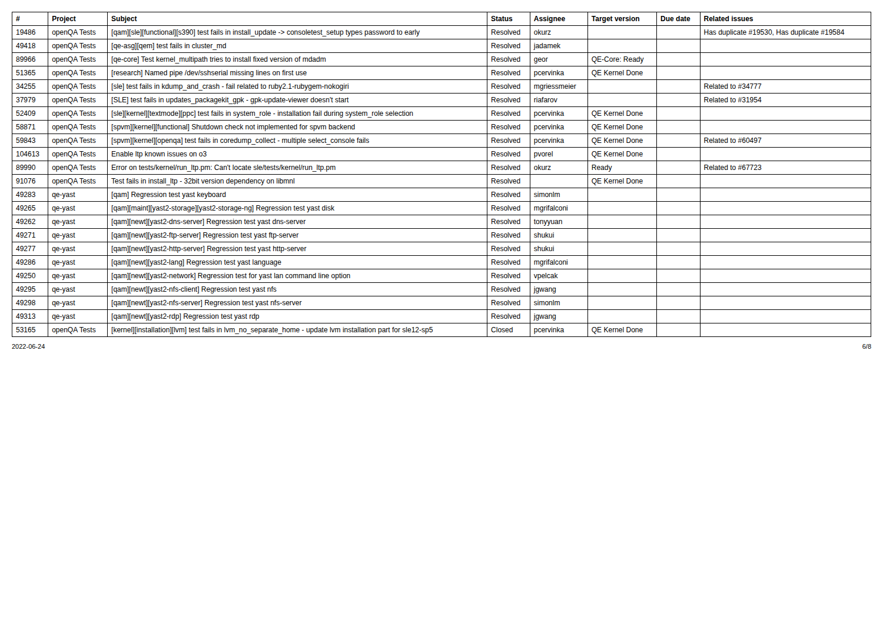| # | Project | Subject | Status | Assignee | Target version | Due date | Related issues |
| --- | --- | --- | --- | --- | --- | --- | --- |
| 19486 | openQA Tests | [qam][sle][functional][s390] test fails in install_update -> consoletest_setup types password to early | Resolved | okurz | | | Has duplicate #19530, Has duplicate #19584 |
| 49418 | openQA Tests | [qe-asg][qem] test fails in cluster_md | Resolved | jadamek | | | |
| 89966 | openQA Tests | [qe-core] Test kernel_multipath tries to install fixed version of mdadm | Resolved | geor | QE-Core: Ready | | |
| 51365 | openQA Tests | [research] Named pipe /dev/sshserial missing lines on first use | Resolved | pcervinka | QE Kernel Done | | |
| 34255 | openQA Tests | [sle] test fails in kdump_and_crash - fail related to ruby2.1-rubygem-nokogiri | Resolved | mgriessmeier | | | Related to #34777 |
| 37979 | openQA Tests | [SLE] test fails in updates_packagekit_gpk - gpk-update-viewer doesn't start | Resolved | riafarov | | | Related to #31954 |
| 52409 | openQA Tests | [sle][kernel][textmode][ppc] test fails in system_role - installation fail during system_role selection | Resolved | pcervinka | QE Kernel Done | | |
| 58871 | openQA Tests | [spvm][kernel][functional] Shutdown check not implemented for spvm backend | Resolved | pcervinka | QE Kernel Done | | |
| 59843 | openQA Tests | [spvm][kernel][openqa] test fails in coredump_collect - multiple select_console fails | Resolved | pcervinka | QE Kernel Done | | Related to #60497 |
| 104613 | openQA Tests | Enable ltp known issues on o3 | Resolved | pvorel | QE Kernel Done | | |
| 89990 | openQA Tests | Error on tests/kernel/run_ltp.pm: Can't locate sle/tests/kernel/run_ltp.pm | Resolved | okurz | Ready | | Related to #67723 |
| 91076 | openQA Tests | Test fails in install_ltp - 32bit version dependency on libmnl | Resolved | | QE Kernel Done | | |
| 49283 | qe-yast | [qam] Regression test yast keyboard | Resolved | simonlm | | | |
| 49265 | qe-yast | [qam][maint][yast2-storage][yast2-storage-ng] Regression test yast disk | Resolved | mgrifalconi | | | |
| 49262 | qe-yast | [qam][newt][yast2-dns-server] Regression test yast dns-server | Resolved | tonyyuan | | | |
| 49271 | qe-yast | [qam][newt][yast2-ftp-server] Regression test yast ftp-server | Resolved | shukui | | | |
| 49277 | qe-yast | [qam][newt][yast2-http-server] Regression test yast http-server | Resolved | shukui | | | |
| 49286 | qe-yast | [qam][newt][yast2-lang] Regression test yast language | Resolved | mgrifalconi | | | |
| 49250 | qe-yast | [qam][newt][yast2-network] Regression test for yast lan command line option | Resolved | vpelcak | | | |
| 49295 | qe-yast | [qam][newt][yast2-nfs-client] Regression test yast nfs | Resolved | jgwang | | | |
| 49298 | qe-yast | [qam][newt][yast2-nfs-server] Regression test yast nfs-server | Resolved | simonlm | | | |
| 49313 | qe-yast | [qam][newt][yast2-rdp] Regression test yast rdp | Resolved | jgwang | | | |
| 53165 | openQA Tests | [kernel][installation][lvm] test fails in lvm_no_separate_home - update lvm installation part for sle12-sp5 | Closed | pcervinka | QE Kernel Done | | |
2022-06-24 6/8